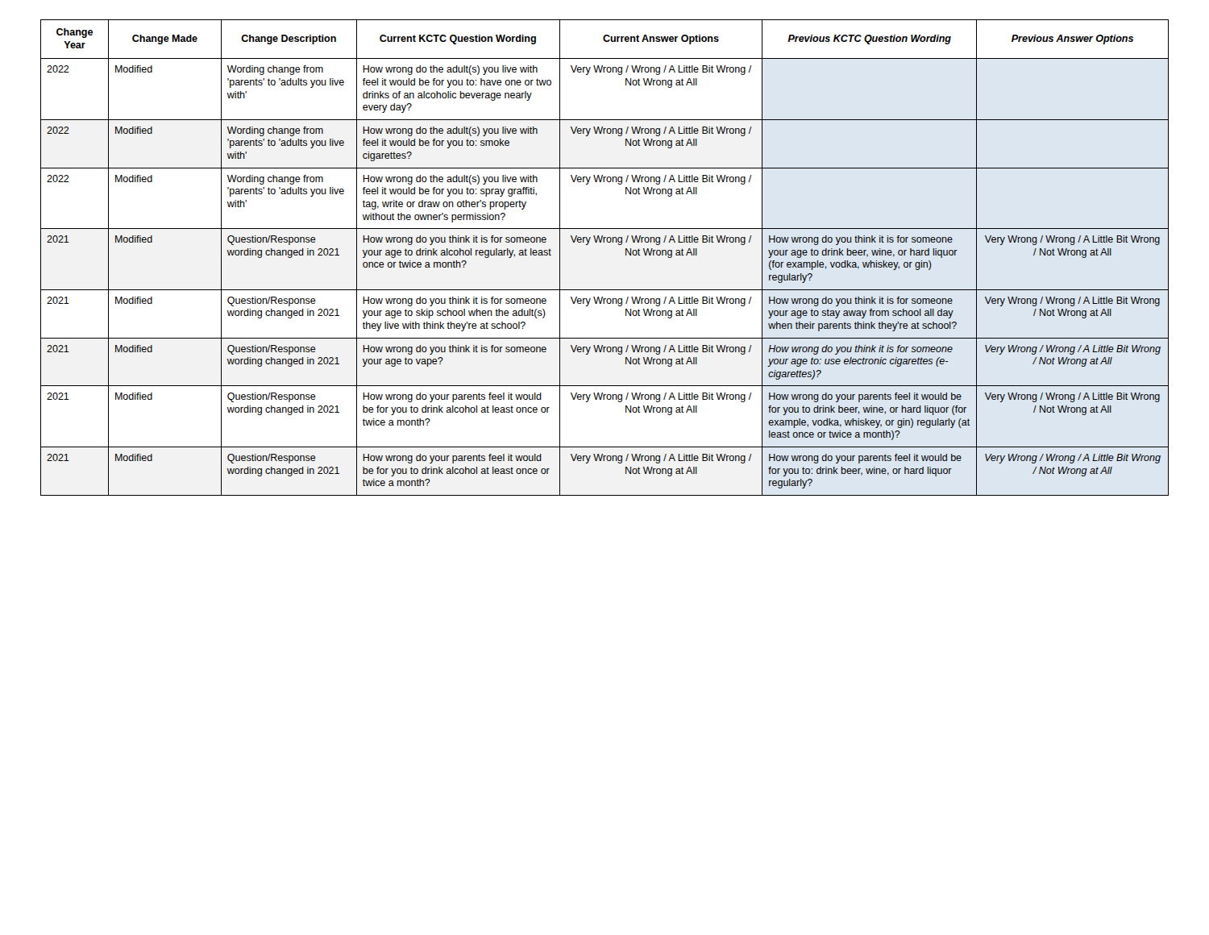| Change Year | Change Made | Change Description | Current KCTC Question Wording | Current Answer Options | Previous KCTC Question Wording | Previous Answer Options |
| --- | --- | --- | --- | --- | --- | --- |
| 2022 | Modified | Wording change from 'parents' to 'adults you live with' | How wrong do the adult(s) you live with feel it would be for you to: have one or two drinks of an alcoholic beverage nearly every day? | Very Wrong / Wrong / A Little Bit Wrong / Not Wrong at All | | |
| 2022 | Modified | Wording change from 'parents' to 'adults you live with' | How wrong do the adult(s) you live with feel it would be for you to: smoke cigarettes? | Very Wrong / Wrong / A Little Bit Wrong / Not Wrong at All | | |
| 2022 | Modified | Wording change from 'parents' to 'adults you live with' | How wrong do the adult(s) you live with feel it would be for you to: spray graffiti, tag, write or draw on other's property without the owner's permission? | Very Wrong / Wrong / A Little Bit Wrong / Not Wrong at All | | |
| 2021 | Modified | Question/Response wording changed in 2021 | How wrong do you think it is for someone your age to drink alcohol regularly, at least once or twice a month? | Very Wrong / Wrong / A Little Bit Wrong / Not Wrong at All | How wrong do you think it is for someone your age to drink beer, wine, or hard liquor (for example, vodka, whiskey, or gin) regularly? | Very Wrong / Wrong / A Little Bit Wrong / Not Wrong at All |
| 2021 | Modified | Question/Response wording changed in 2021 | How wrong do you think it is for someone your age to skip school when the adult(s) they live with think they're at school? | Very Wrong / Wrong / A Little Bit Wrong / Not Wrong at All | How wrong do you think it is for someone your age to stay away from school all day when their parents think they're at school? | Very Wrong / Wrong / A Little Bit Wrong / Not Wrong at All |
| 2021 | Modified | Question/Response wording changed in 2021 | How wrong do you think it is for someone your age to vape? | Very Wrong / Wrong / A Little Bit Wrong / Not Wrong at All | How wrong do you think it is for someone your age to: use electronic cigarettes (e-cigarettes)? | Very Wrong / Wrong / A Little Bit Wrong / Not Wrong at All |
| 2021 | Modified | Question/Response wording changed in 2021 | How wrong do your parents feel it would be for you to drink alcohol at least once or twice a month? | Very Wrong / Wrong / A Little Bit Wrong / Not Wrong at All | How wrong do your parents feel it would be for you to drink beer, wine, or hard liquor (for example, vodka, whiskey, or gin) regularly (at least once or twice a month)? | Very Wrong / Wrong / A Little Bit Wrong / Not Wrong at All |
| 2021 | Modified | Question/Response wording changed in 2021 | How wrong do your parents feel it would be for you to drink alcohol at least once or twice a month? | Very Wrong / Wrong / A Little Bit Wrong / Not Wrong at All | How wrong do your parents feel it would be for you to: drink beer, wine, or hard liquor regularly? | Very Wrong / Wrong / A Little Bit Wrong / Not Wrong at All |